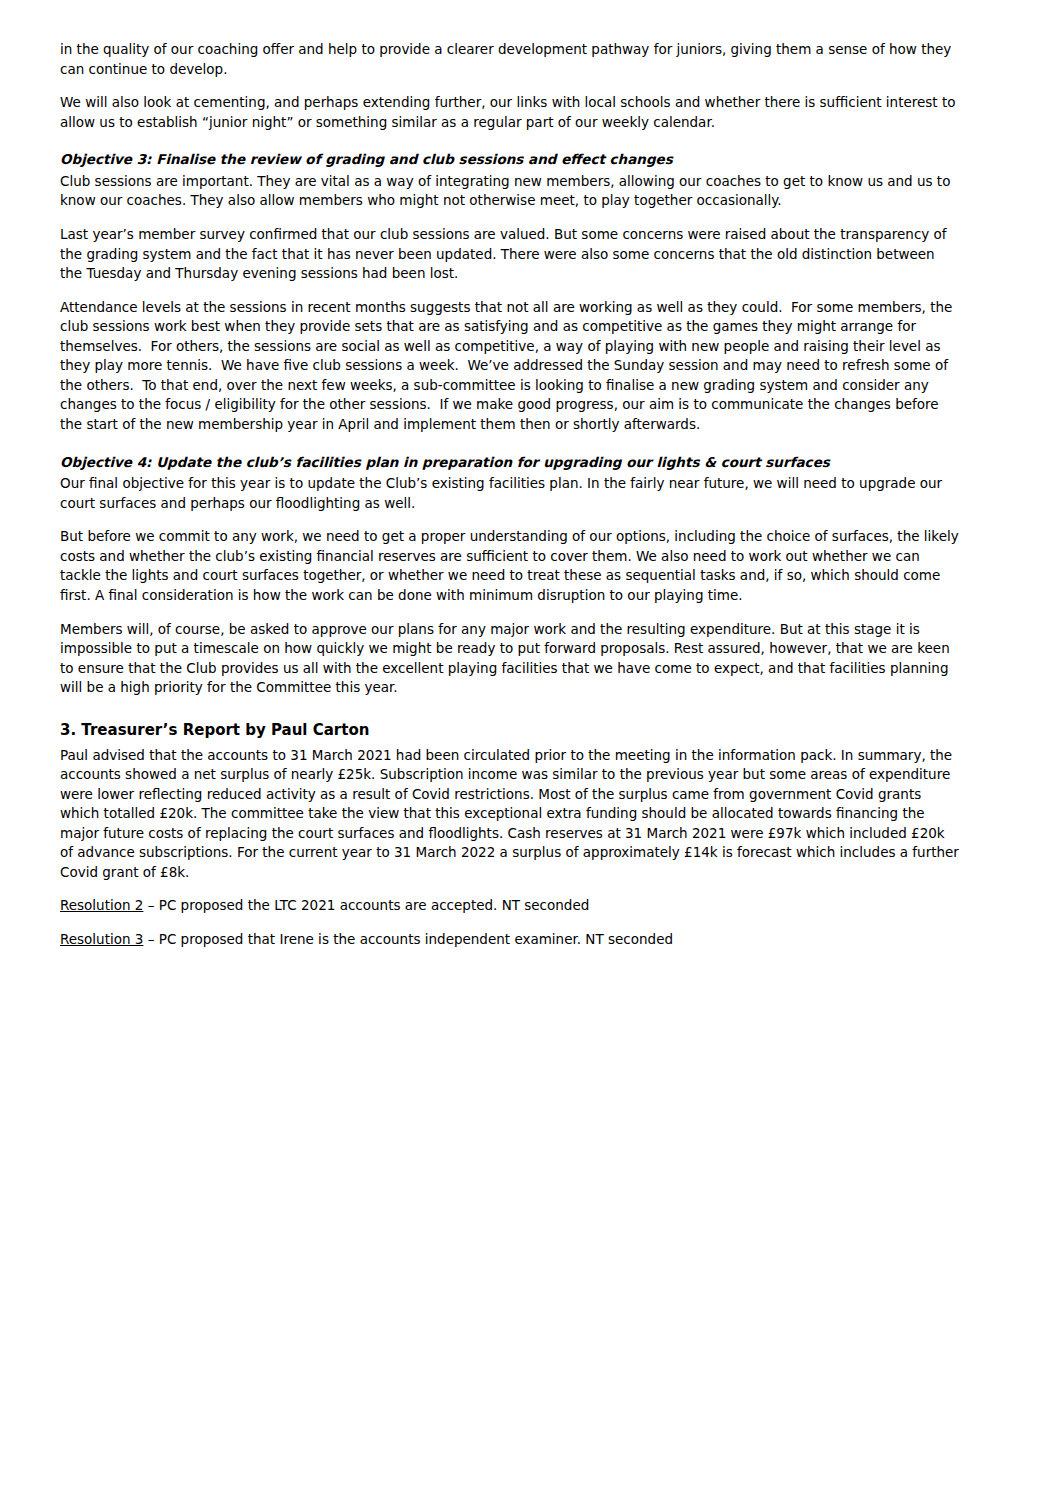in the quality of our coaching offer and help to provide a clearer development pathway for juniors, giving them a sense of how they can continue to develop.
We will also look at cementing, and perhaps extending further, our links with local schools and whether there is sufficient interest to allow us to establish “junior night” or something similar as a regular part of our weekly calendar.
Objective 3: Finalise the review of grading and club sessions and effect changes
Club sessions are important. They are vital as a way of integrating new members, allowing our coaches to get to know us and us to know our coaches. They also allow members who might not otherwise meet, to play together occasionally.
Last year’s member survey confirmed that our club sessions are valued. But some concerns were raised about the transparency of the grading system and the fact that it has never been updated. There were also some concerns that the old distinction between the Tuesday and Thursday evening sessions had been lost.
Attendance levels at the sessions in recent months suggests that not all are working as well as they could. For some members, the club sessions work best when they provide sets that are as satisfying and as competitive as the games they might arrange for themselves. For others, the sessions are social as well as competitive, a way of playing with new people and raising their level as they play more tennis. We have five club sessions a week. We’ve addressed the Sunday session and may need to refresh some of the others. To that end, over the next few weeks, a sub-committee is looking to finalise a new grading system and consider any changes to the focus / eligibility for the other sessions. If we make good progress, our aim is to communicate the changes before the start of the new membership year in April and implement them then or shortly afterwards.
Objective 4: Update the club’s facilities plan in preparation for upgrading our lights & court surfaces
Our final objective for this year is to update the Club’s existing facilities plan. In the fairly near future, we will need to upgrade our court surfaces and perhaps our floodlighting as well.
But before we commit to any work, we need to get a proper understanding of our options, including the choice of surfaces, the likely costs and whether the club’s existing financial reserves are sufficient to cover them. We also need to work out whether we can tackle the lights and court surfaces together, or whether we need to treat these as sequential tasks and, if so, which should come first. A final consideration is how the work can be done with minimum disruption to our playing time.
Members will, of course, be asked to approve our plans for any major work and the resulting expenditure. But at this stage it is impossible to put a timescale on how quickly we might be ready to put forward proposals. Rest assured, however, that we are keen to ensure that the Club provides us all with the excellent playing facilities that we have come to expect, and that facilities planning will be a high priority for the Committee this year.
3. Treasurer’s Report by Paul Carton
Paul advised that the accounts to 31 March 2021 had been circulated prior to the meeting in the information pack. In summary, the accounts showed a net surplus of nearly £25k. Subscription income was similar to the previous year but some areas of expenditure were lower reflecting reduced activity as a result of Covid restrictions. Most of the surplus came from government Covid grants which totalled £20k. The committee take the view that this exceptional extra funding should be allocated towards financing the major future costs of replacing the court surfaces and floodlights. Cash reserves at 31 March 2021 were £97k which included £20k of advance subscriptions. For the current year to 31 March 2022 a surplus of approximately £14k is forecast which includes a further Covid grant of £8k.
Resolution 2 – PC proposed the LTC 2021 accounts are accepted. NT seconded
Resolution 3 – PC proposed that Irene is the accounts independent examiner. NT seconded